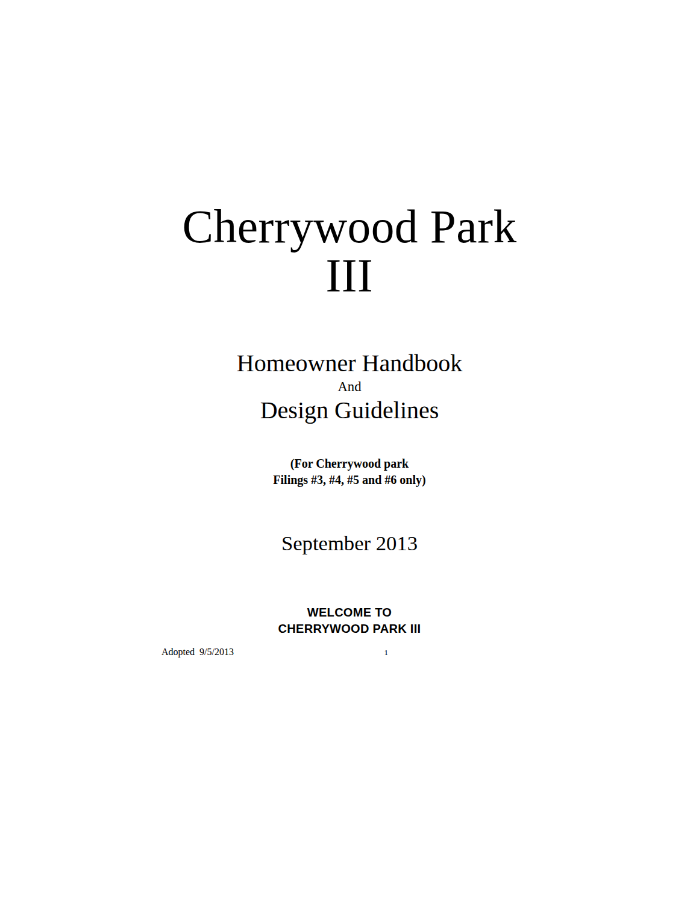Cherrywood Park
III
Homeowner Handbook
And
Design Guidelines
(For Cherrywood park
Filings #3, #4, #5 and #6 only)
September 2013
WELCOME TO
CHERRYWOOD PARK III
Adopted 9/5/2013 1